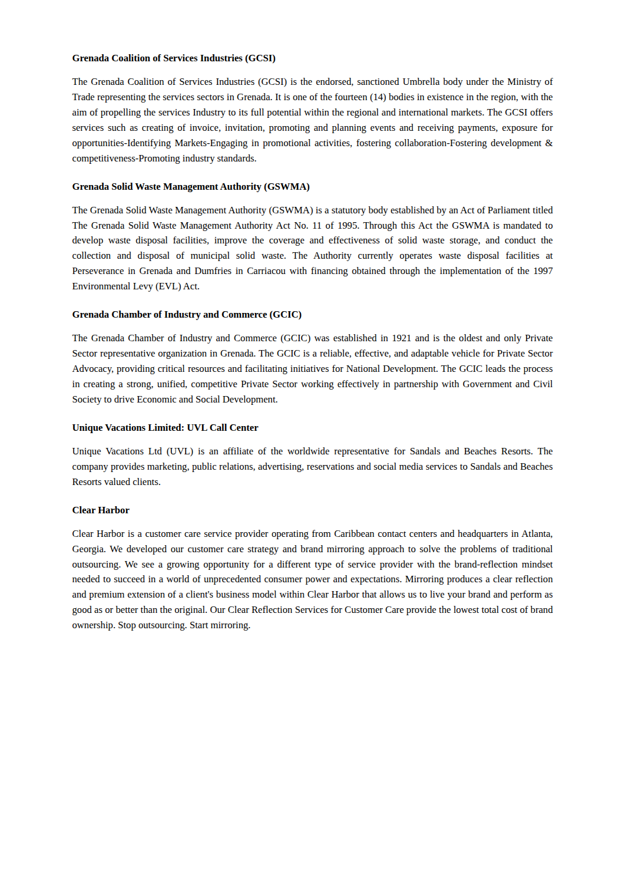Grenada Coalition of Services Industries (GCSI)
The Grenada Coalition of Services Industries (GCSI) is the endorsed, sanctioned Umbrella body under the Ministry of Trade representing the services sectors in Grenada. It is one of the fourteen (14) bodies in existence in the region, with the aim of propelling the services Industry to its full potential within the regional and international markets. The GCSI offers services such as creating of invoice, invitation, promoting and planning events and receiving payments, exposure for opportunities-Identifying Markets-Engaging in promotional activities, fostering collaboration-Fostering development & competitiveness-Promoting industry standards.
Grenada Solid Waste Management Authority (GSWMA)
The Grenada Solid Waste Management Authority (GSWMA) is a statutory body established by an Act of Parliament titled The Grenada Solid Waste Management Authority Act No. 11 of 1995. Through this Act the GSWMA is mandated to develop waste disposal facilities, improve the coverage and effectiveness of solid waste storage, and conduct the collection and disposal of municipal solid waste. The Authority currently operates waste disposal facilities at Perseverance in Grenada and Dumfries in Carriacou with financing obtained through the implementation of the 1997 Environmental Levy (EVL) Act.
Grenada Chamber of Industry and Commerce (GCIC)
The Grenada Chamber of Industry and Commerce (GCIC) was established in 1921 and is the oldest and only Private Sector representative organization in Grenada. The GCIC is a reliable, effective, and adaptable vehicle for Private Sector Advocacy, providing critical resources and facilitating initiatives for National Development. The GCIC leads the process in creating a strong, unified, competitive Private Sector working effectively in partnership with Government and Civil Society to drive Economic and Social Development.
Unique Vacations Limited: UVL Call Center
Unique Vacations Ltd (UVL) is an affiliate of the worldwide representative for Sandals and Beaches Resorts. The company provides marketing, public relations, advertising, reservations and social media services to Sandals and Beaches Resorts valued clients.
Clear Harbor
Clear Harbor is a customer care service provider operating from Caribbean contact centers and headquarters in Atlanta, Georgia. We developed our customer care strategy and brand mirroring approach to solve the problems of traditional outsourcing. We see a growing opportunity for a different type of service provider with the brand-reflection mindset needed to succeed in a world of unprecedented consumer power and expectations. Mirroring produces a clear reflection and premium extension of a client's business model within Clear Harbor that allows us to live your brand and perform as good as or better than the original. Our Clear Reflection Services for Customer Care provide the lowest total cost of brand ownership. Stop outsourcing. Start mirroring.